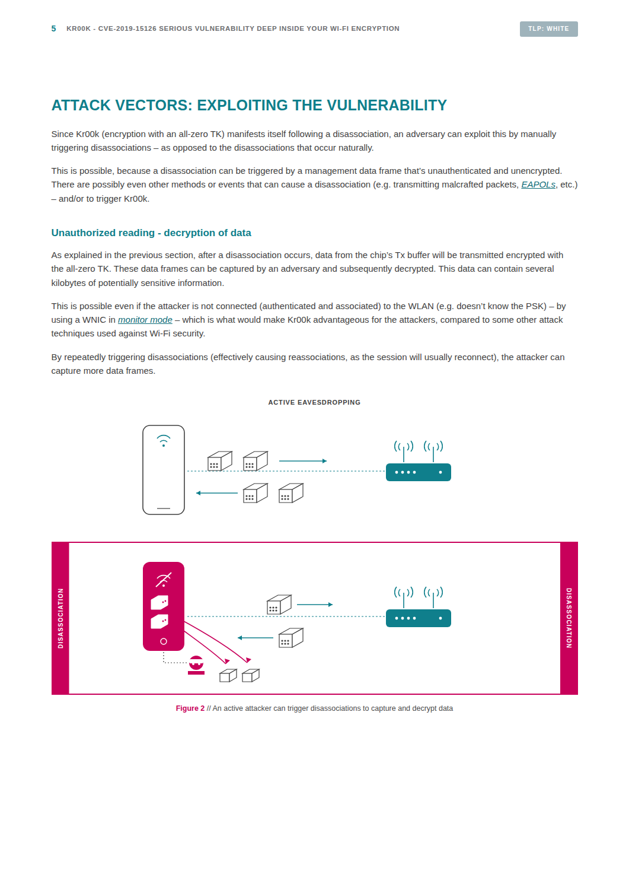5 Kr00k - CVE-2019-15126 Serious vulnerability deep inside your Wi-Fi encryption TLP: WHITE
ATTACK VECTORS: EXPLOITING THE VULNERABILITY
Since Kr00k (encryption with an all-zero TK) manifests itself following a disassociation, an adversary can exploit this by manually triggering disassociations – as opposed to the disassociations that occur naturally.
This is possible, because a disassociation can be triggered by a management data frame that’s unauthenticated and unencrypted. There are possibly even other methods or events that can cause a disassociation (e.g. transmitting malcrafted packets, EAPOLs, etc.) – and/or to trigger Kr00k.
Unauthorized reading - decryption of data
As explained in the previous section, after a disassociation occurs, data from the chip’s Tx buffer will be transmitted encrypted with the all-zero TK. These data frames can be captured by an adversary and subsequently decrypted. This data can contain several kilobytes of potentially sensitive information.
This is possible even if the attacker is not connected (authenticated and associated) to the WLAN (e.g. doesn’t know the PSK) – by using a WNIC in monitor mode – which is what would make Kr00k advantageous for the attackers, compared to some other attack techniques used against Wi-Fi security.
By repeatedly triggering disassociations (effectively causing reassociations, as the session will usually reconnect), the attacker can capture more data frames.
ACTIVE EAVESDROPPING
DISASSOCIATION
DISASSOCIATION
Figure 2 // An active attacker can trigger disassociations to capture and decrypt data